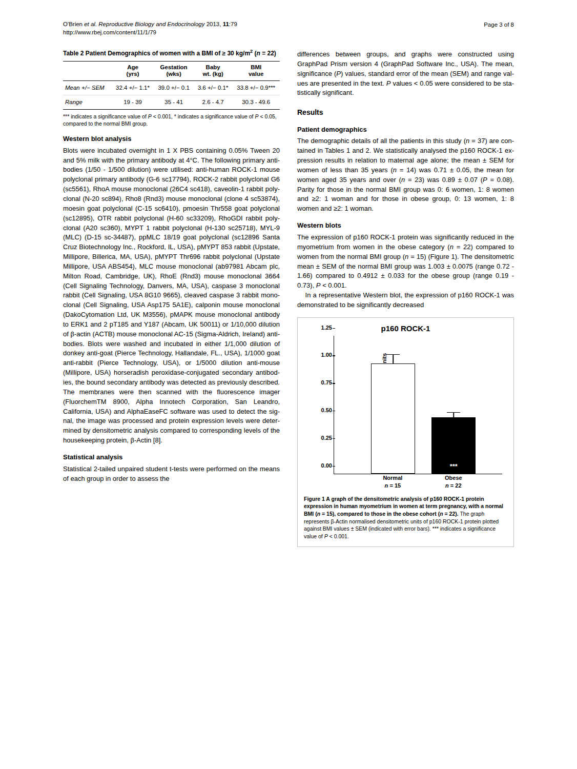O'Brien et al. Reproductive Biology and Endocrinology 2013, 11:79
http://www.rbej.com/content/11/1/79
Page 3 of 8
Table 2 Patient Demographics of women with a BMI of ≥ 30 kg/m2 (n = 22)
| | Age (yrs) | Gestation (wks) | Baby wt. (kg) | BMI value |
| --- | --- | --- | --- | --- |
| Mean +/− SEM | 32.4 +/− 1.1* | 39.0 +/− 0.1 | 3.6 +/− 0.1* | 33.8 +/− 0.9*** |
| Range | 19 - 39 | 35 - 41 | 2.6 - 4.7 | 30.3 - 49.6 |
*** indicates a significance value of P < 0.001, * indicates a significance value of P < 0.05, compared to the normal BMI group.
Western blot analysis
Blots were incubated overnight in 1 X PBS containing 0.05% Tween 20 and 5% milk with the primary antibody at 4°C. The following primary antibodies (1/50 - 1/500 dilution) were utilised: anti-human ROCK-1 mouse polyclonal primary antibody (G-6 sc17794), ROCK-2 rabbit polyclonal G6 (sc5561), RhoA mouse monoclonal (26C4 sc418), caveolin-1 rabbit polyclonal (N-20 sc894), Rho8 (Rnd3) mouse monoclonal (clone 4 sc53874), moesin goat polyclonal (C-15 sc6410), pmoesin Thr558 goat polyclonal (sc12895), OTR rabbit polyclonal (H-60 sc33209), RhoGDI rabbit polyclonal (A20 sc360), MYPT 1 rabbit polyclonal (H-130 sc25718), MYL-9 (MLC) (D-15 sc-34487), ppMLC 18/19 goat polyclonal (sc12896 Santa Cruz Biotechnology Inc., Rockford, IL, USA), pMYPT 853 rabbit (Upstate, Millipore, Billerica, MA, USA), pMYPT Thr696 rabbit polyclonal (Upstate Millipore, USA ABS454), MLC mouse monoclonal (ab97981 Abcam plc, Milton Road, Cambridge, UK), RhoE (Rnd3) mouse monoclonal 3664 (Cell Signaling Technology, Danvers, MA, USA), caspase 3 monoclonal rabbit (Cell Signaling, USA 8G10 9665), cleaved caspase 3 rabbit monoclonal (Cell Signaling, USA Asp175 5A1E), calponin mouse monoclonal (DakoCytomation Ltd, UK M3556), pMAPK mouse monoclonal antibody to ERK1 and 2 pT185 and Y187 (Abcam, UK 50011) or 1/10,000 dilution of β-actin (ACTB) mouse monoclonal AC-15 (Sigma-Aldrich, Ireland) antibodies. Blots were washed and incubated in either 1/1,000 dilution of donkey anti-goat (Pierce Technology, Hallandale, FL., USA), 1/1000 goat anti-rabbit (Pierce Technology, USA), or 1/5000 dilution anti-mouse (Millipore, USA) horseradish peroxidase-conjugated secondary antibodies, the bound secondary antibody was detected as previously described. The membranes were then scanned with the fluorescence imager (FluorchemTM 8900, Alpha Innotech Corporation, San Leandro, California, USA) and AlphaEaseFC software was used to detect the signal, the image was processed and protein expression levels were determined by densitometric analysis compared to corresponding levels of the housekeeping protein, β-Actin [8].
Statistical analysis
Statistical 2-tailed unpaired student t-tests were performed on the means of each group in order to assess the
differences between groups, and graphs were constructed using GraphPad Prism version 4 (GraphPad Software Inc., USA). The mean, significance (P) values, standard error of the mean (SEM) and range values are presented in the text. P values < 0.05 were considered to be statistically significant.
Results
Patient demographics
The demographic details of all the patients in this study (n = 37) are contained in Tables 1 and 2. We statistically analysed the p160 ROCK-1 expression results in relation to maternal age alone; the mean ± SEM for women of less than 35 years (n = 14) was 0.71 ± 0.05, the mean for women aged 35 years and over (n = 23) was 0.89 ± 0.07 (P = 0.08). Parity for those in the normal BMI group was 0: 6 women, 1: 8 women and ≥2: 1 woman and for those in obese group, 0: 13 women, 1: 8 women and ≥2: 1 woman.
Western blots
The expression of p160 ROCK-1 protein was significantly reduced in the myometrium from women in the obese category (n = 22) compared to women from the normal BMI group (n = 15) (Figure 1). The densitometric mean ± SEM of the normal BMI group was 1.003 ± 0.0075 (range 0.72 - 1.66) compared to 0.4912 ± 0.033 for the obese group (range 0.19 - 0.73), P < 0.001.
In a representative Western blot, the expression of p160 ROCK-1 was demonstrated to be significantly decreased
p160 ROCK-1
β-actin normalised densitometric units
1.25
1.00
0.75
0.50
0.25
0.00
***
Normal
n = 15
Obese
n = 22
Figure 1 A graph of the densitometric analysis of p160 ROCK-1 protein expression in human myometrium in women at term pregnancy, with a normal BMI (n = 15), compared to those in the obese cohort (n = 22). The graph represents β-Actin normalised densitometric units of p160 ROCK-1 protein plotted against BMI values ± SEM (indicated with error bars). *** indicates a significance value of P < 0.001.